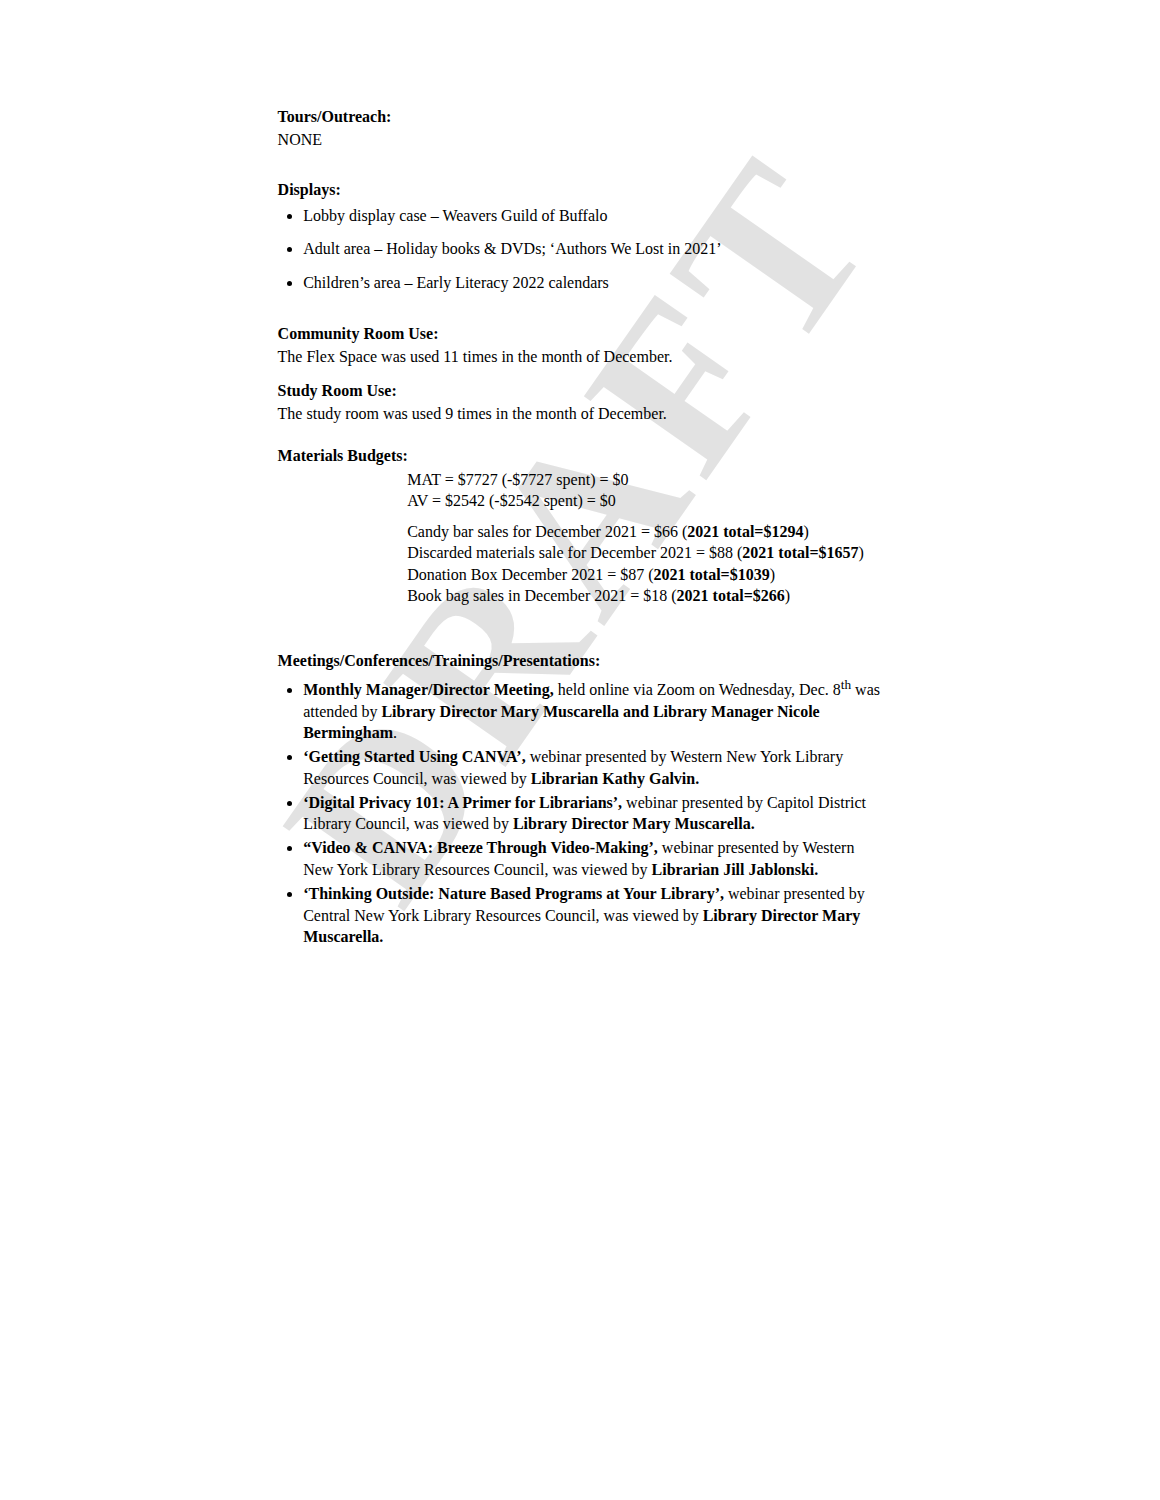DRAFT
Tours/Outreach:
NONE
Displays:
Lobby display case – Weavers Guild of Buffalo
Adult area – Holiday books & DVDs; ‘Authors We Lost in 2021’
Children’s area – Early Literacy 2022 calendars
Community Room Use:
The Flex Space was used 11 times in the month of December.
Study Room Use:
The study room was used 9 times in the month of December.
Materials Budgets:
MAT = $7727 (-$7727 spent) = $0
AV = $2542 (-$2542 spent) = $0
Candy bar sales for December 2021 = $66 (2021 total=$1294)
Discarded materials sale for December 2021 = $88 (2021 total=$1657)
Donation Box December 2021 = $87 (2021 total=$1039)
Book bag sales in December 2021 = $18 (2021 total=$266)
Meetings/Conferences/Trainings/Presentations:
Monthly Manager/Director Meeting, held online via Zoom on Wednesday, Dec. 8th was attended by Library Director Mary Muscarella and Library Manager Nicole Bermingham.
‘Getting Started Using CANVA’, webinar presented by Western New York Library Resources Council, was viewed by Librarian Kathy Galvin.
‘Digital Privacy 101: A Primer for Librarians’, webinar presented by Capitol District Library Council, was viewed by Library Director Mary Muscarella.
“Video & CANVA: Breeze Through Video-Making’, webinar presented by Western New York Library Resources Council, was viewed by Librarian Jill Jablonski.
‘Thinking Outside: Nature Based Programs at Your Library’, webinar presented by Central New York Library Resources Council, was viewed by Library Director Mary Muscarella.